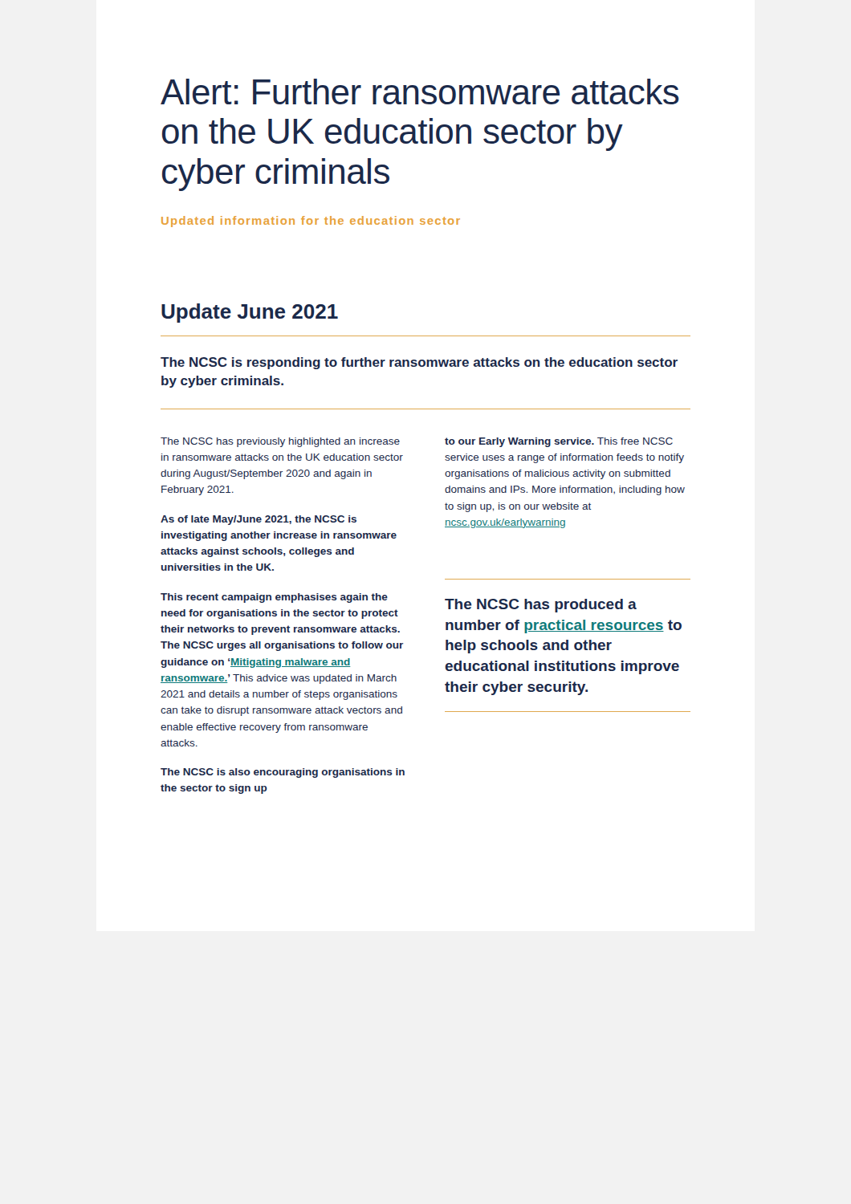Alert: Further ransomware attacks on the UK education sector by cyber criminals
Updated information for the education sector
Update June 2021
The NCSC is responding to further ransomware attacks on the education sector by cyber criminals.
The NCSC has previously highlighted an increase in ransomware attacks on the UK education sector during August/September 2020 and again in February 2021.
As of late May/June 2021, the NCSC is investigating another increase in ransomware attacks against schools, colleges and universities in the UK.
This recent campaign emphasises again the need for organisations in the sector to protect their networks to prevent ransomware attacks. The NCSC urges all organisations to follow our guidance on ‘Mitigating malware and ransomware.’ This advice was updated in March 2021 and details a number of steps organisations can take to disrupt ransomware attack vectors and enable effective recovery from ransomware attacks.
The NCSC is also encouraging organisations in the sector to sign up
to our Early Warning service. This free NCSC service uses a range of information feeds to notify organisations of malicious activity on submitted domains and IPs. More information, including how to sign up, is on our website at ncsc.gov.uk/earlywarning
The NCSC has produced a number of practical resources to help schools and other educational institutions improve their cyber security.